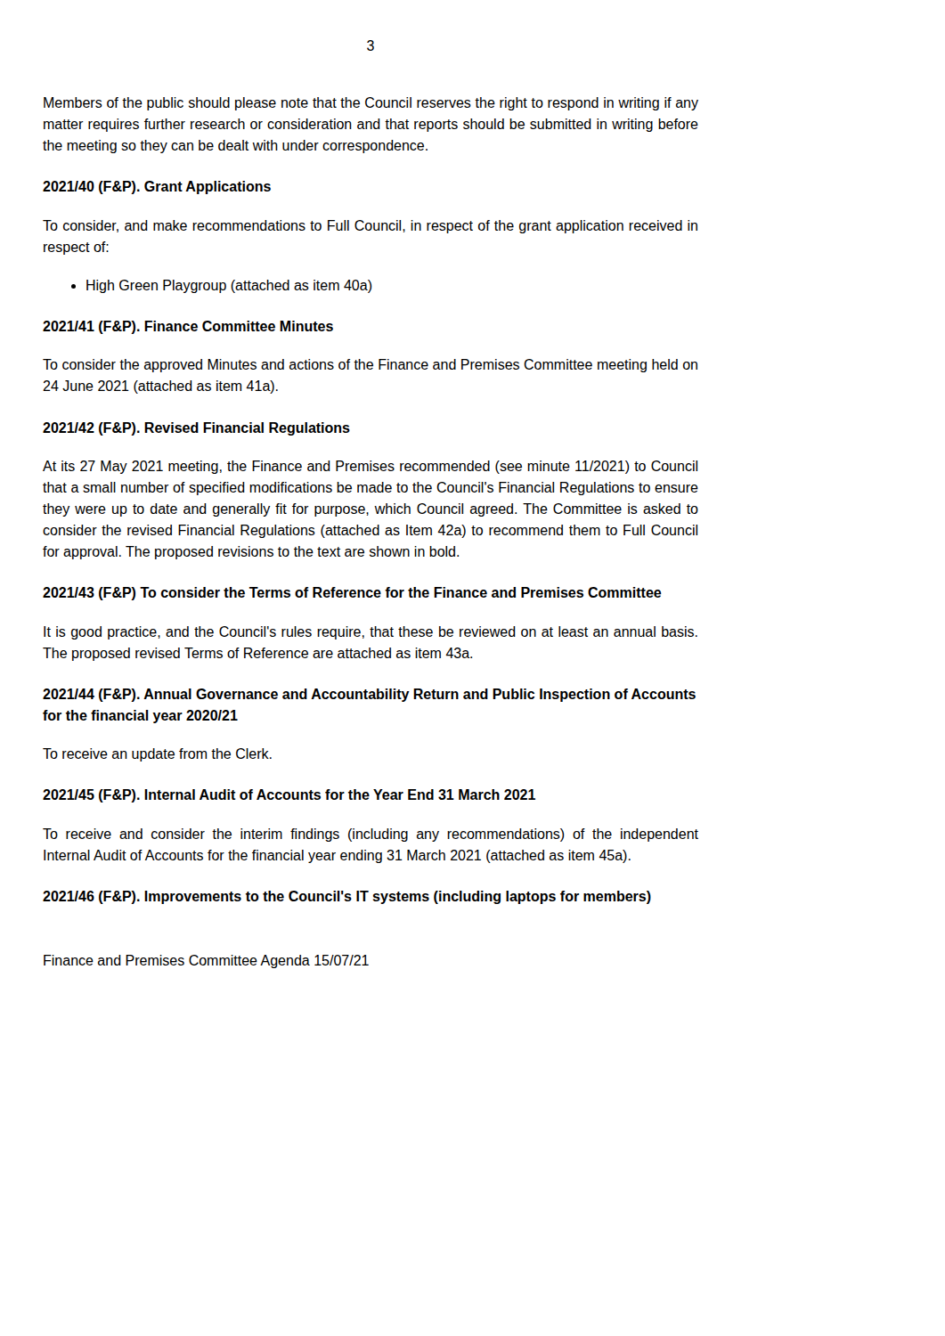3
Members of the public should please note that the Council reserves the right to respond in writing if any matter requires further research or consideration and that reports should be submitted in writing before the meeting so they can be dealt with under correspondence.
2021/40 (F&P). Grant Applications
To consider, and make recommendations to Full Council, in respect of the grant application received in respect of:
High Green Playgroup (attached as item 40a)
2021/41 (F&P). Finance Committee Minutes
To consider the approved Minutes and actions of the Finance and Premises Committee meeting held on 24 June 2021 (attached as item 41a).
2021/42 (F&P). Revised Financial Regulations
At its 27 May 2021 meeting, the Finance and Premises recommended (see minute 11/2021) to Council that a small number of specified modifications be made to the Council's Financial Regulations to ensure they were up to date and generally fit for purpose, which Council agreed. The Committee is asked to consider the revised Financial Regulations (attached as Item 42a) to recommend them to Full Council for approval. The proposed revisions to the text are shown in bold.
2021/43 (F&P) To consider the Terms of Reference for the Finance and Premises Committee
It is good practice, and the Council's rules require, that these be reviewed on at least an annual basis. The proposed revised Terms of Reference are attached as item 43a.
2021/44 (F&P). Annual Governance and Accountability Return and Public Inspection of Accounts for the financial year 2020/21
To receive an update from the Clerk.
2021/45 (F&P). Internal Audit of Accounts for the Year End 31 March 2021
To receive and consider the interim findings (including any recommendations) of the independent Internal Audit of Accounts for the financial year ending 31 March 2021 (attached as item 45a).
2021/46 (F&P). Improvements to the Council's IT systems (including laptops for members)
Finance and Premises Committee Agenda 15/07/21